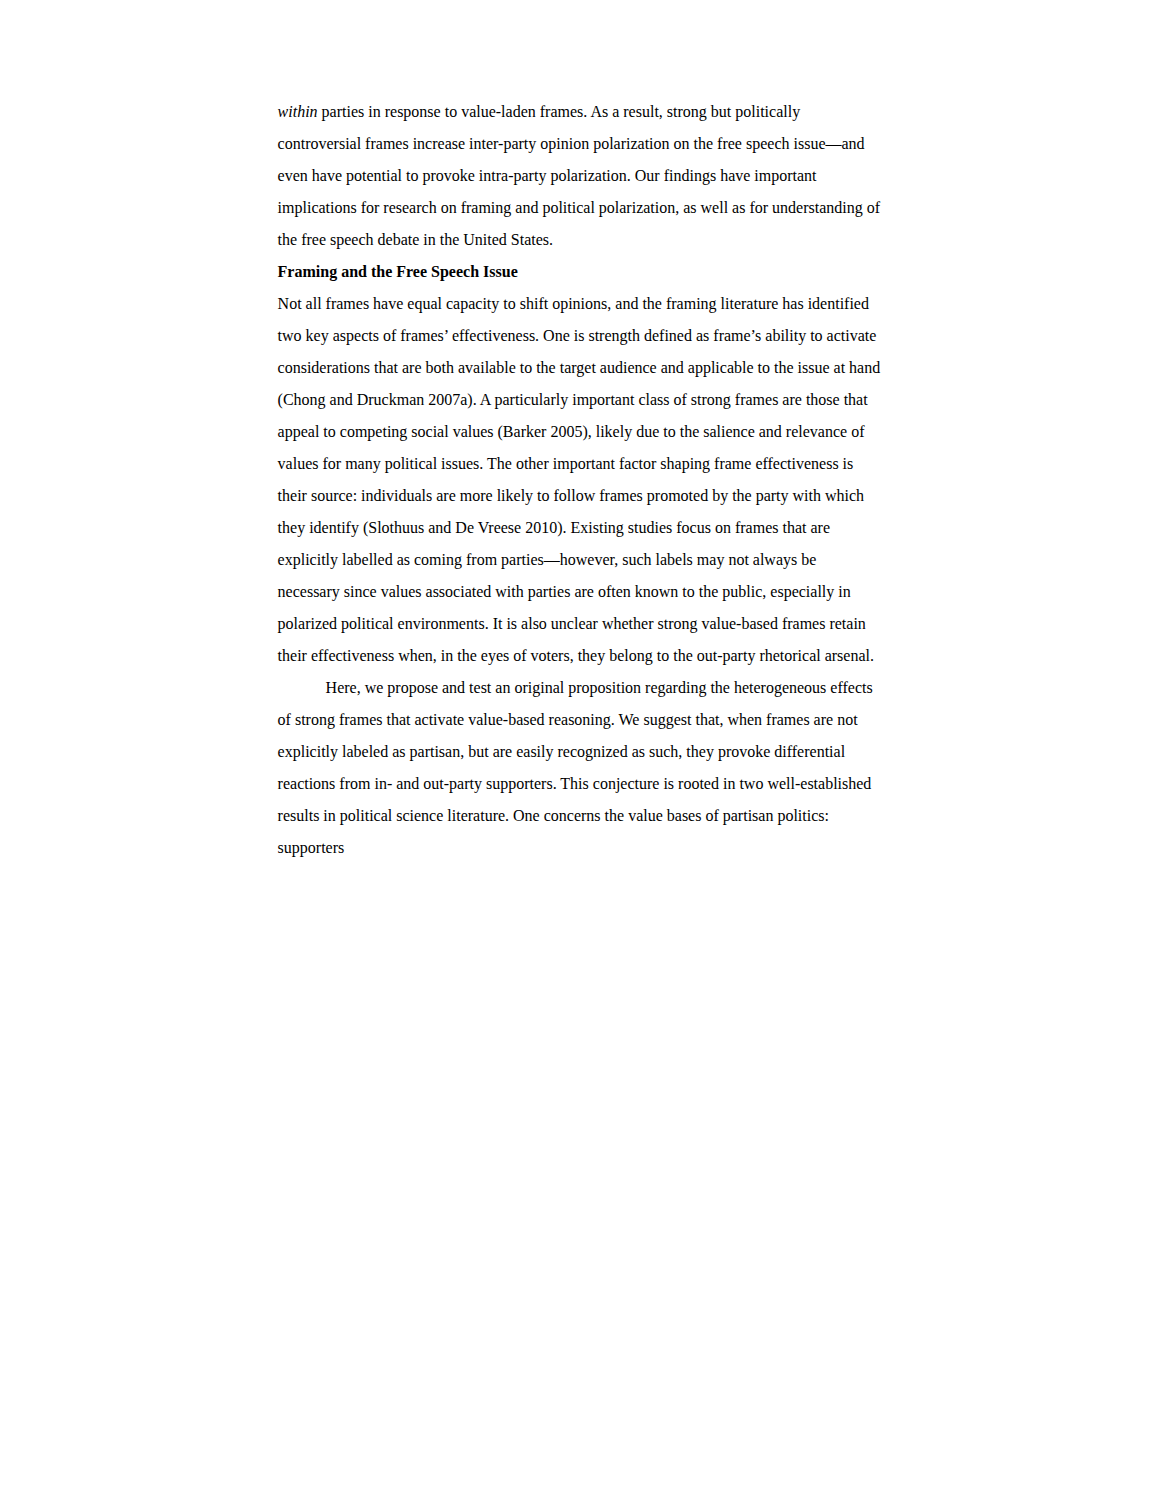within parties in response to value-laden frames. As a result, strong but politically controversial frames increase inter-party opinion polarization on the free speech issue—and even have potential to provoke intra-party polarization. Our findings have important implications for research on framing and political polarization, as well as for understanding of the free speech debate in the United States.
Framing and the Free Speech Issue
Not all frames have equal capacity to shift opinions, and the framing literature has identified two key aspects of frames’ effectiveness. One is strength defined as frame’s ability to activate considerations that are both available to the target audience and applicable to the issue at hand (Chong and Druckman 2007a). A particularly important class of strong frames are those that appeal to competing social values (Barker 2005), likely due to the salience and relevance of values for many political issues. The other important factor shaping frame effectiveness is their source: individuals are more likely to follow frames promoted by the party with which they identify (Slothuus and De Vreese 2010). Existing studies focus on frames that are explicitly labelled as coming from parties—however, such labels may not always be necessary since values associated with parties are often known to the public, especially in polarized political environments. It is also unclear whether strong value-based frames retain their effectiveness when, in the eyes of voters, they belong to the out-party rhetorical arsenal.
Here, we propose and test an original proposition regarding the heterogeneous effects of strong frames that activate value-based reasoning. We suggest that, when frames are not explicitly labeled as partisan, but are easily recognized as such, they provoke differential reactions from in- and out-party supporters. This conjecture is rooted in two well-established results in political science literature. One concerns the value bases of partisan politics: supporters